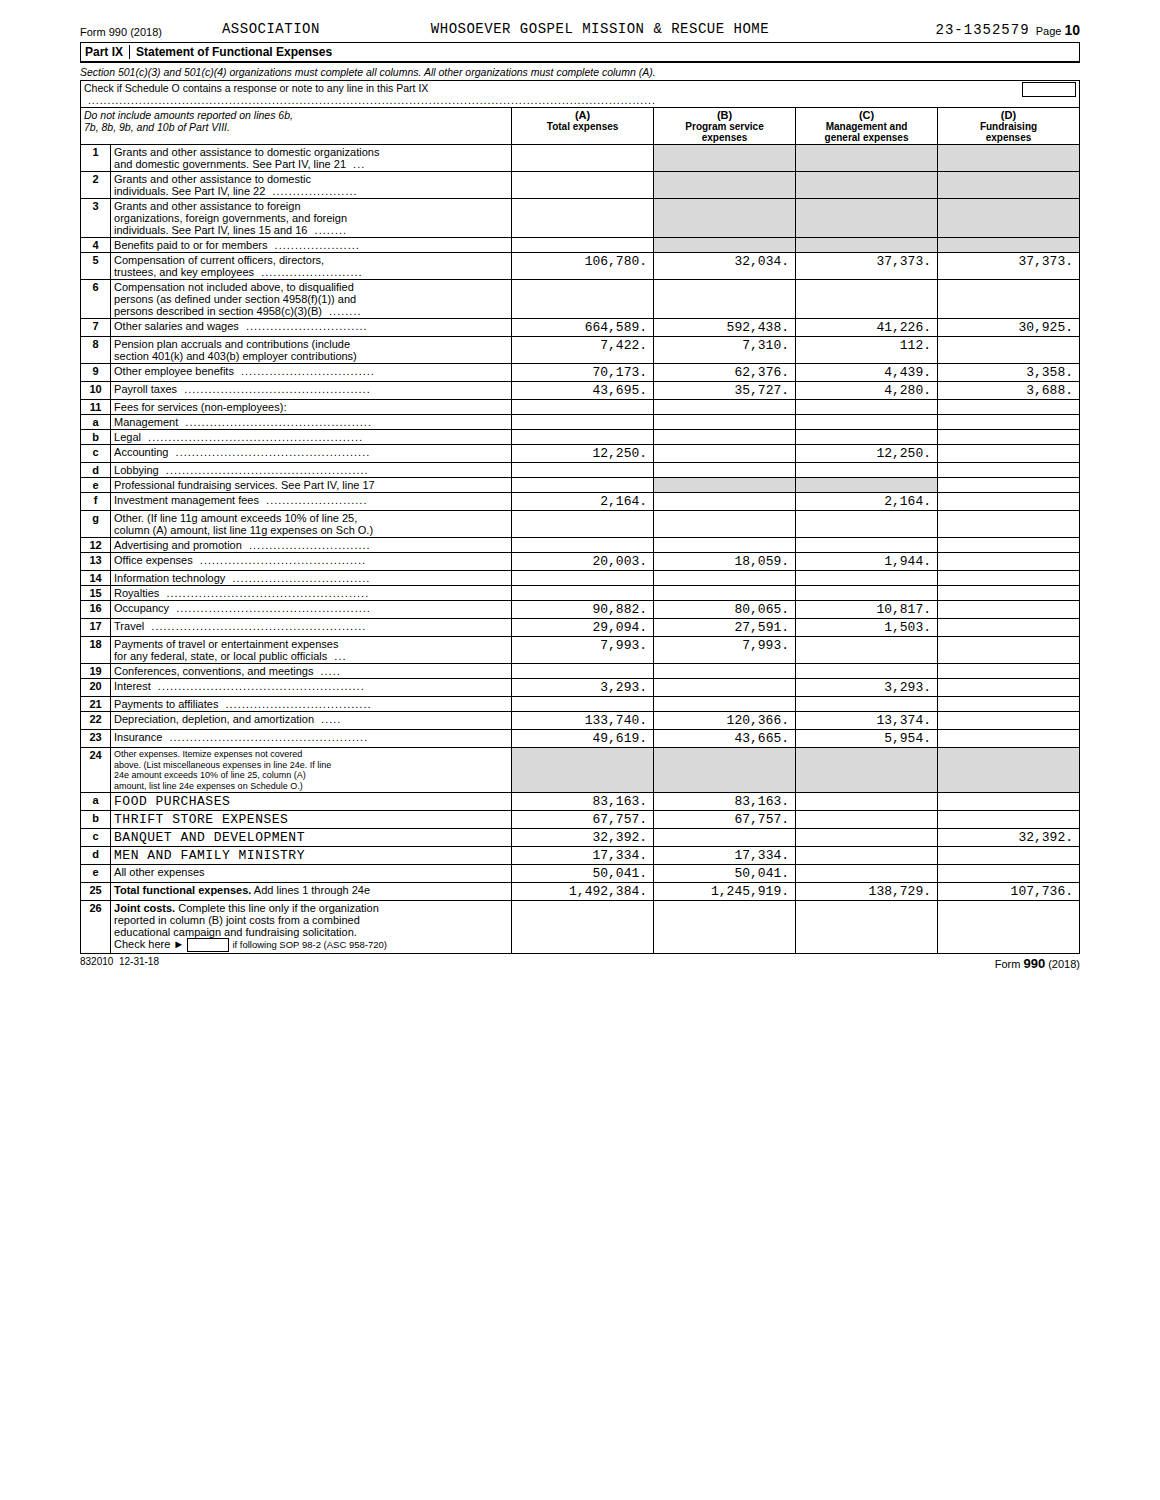WHOSOEVER GOSPEL MISSION & RESCUE HOME
Form 990 (2018)
ASSOCIATION
23-1352579
Page 10
Part IX Statement of Functional Expenses
Section 501(c)(3) and 501(c)(4) organizations must complete all columns. All other organizations must complete column (A).
| Check if Schedule O contains a response or note to any line in this Part IX ................................................................................................................................................. | |
| Do not include amounts reported on lines 6b, 7b, 8b, 9b, and 10b of Part VIII. | (A) Total expenses | (B) Program service expenses | (C) Management and general expenses | (D) Fundraising expenses |
| 1 | Grants and other assistance to domestic organizations and domestic governments. See Part IV, line 21 ... | | | | |
| 2 | Grants and other assistance to domestic individuals. See Part IV, line 22 ..................... | | | | |
| 3 | Grants and other assistance to foreign organizations, foreign governments, and foreign individuals. See Part IV, lines 15 and 16 ........ | | | | |
| 4 | Benefits paid to or for members ..................... | | | | |
| 5 | Compensation of current officers, directors, trustees, and key employees ......................... | 106,780. | 32,034. | 37,373. | 37,373. |
| 6 | Compensation not included above, to disqualified persons (as defined under section 4958(f)(1)) and persons described in section 4958(c)(3)(B) ........ | | | | |
| 7 | Other salaries and wages .............................. | 664,589. | 592,438. | 41,226. | 30,925. |
| 8 | Pension plan accruals and contributions (include section 401(k) and 403(b) employer contributions) | 7,422. | 7,310. | 112. | |
| 9 | Other employee benefits ................................. | 70,173. | 62,376. | 4,439. | 3,358. |
| 10 | Payroll taxes .............................................. | 43,695. | 35,727. | 4,280. | 3,688. |
| 11 | Fees for services (non-employees): | | | | |
| a | Management .............................................. | | | | |
| b | Legal ..................................................... | | | | |
| c | Accounting ................................................ | 12,250. | | 12,250. | |
| d | Lobbying .................................................. | | | | |
| e | Professional fundraising services. See Part IV, line 17 | | | | |
| f | Investment management fees ......................... | 2,164. | | 2,164. | |
| g | Other. (If line 11g amount exceeds 10% of line 25, column (A) amount, list line 11g expenses on Sch O.) | | | | |
| 12 | Advertising and promotion .............................. | | | | |
| 13 | Office expenses ......................................... | 20,003. | 18,059. | 1,944. | |
| 14 | Information technology .................................. | | | | |
| 15 | Royalties .................................................. | | | | |
| 16 | Occupancy ................................................ | 90,882. | 80,065. | 10,817. | |
| 17 | Travel ..................................................... | 29,094. | 27,591. | 1,503. | |
| 18 | Payments of travel or entertainment expenses for any federal, state, or local public officials ... | 7,993. | 7,993. | | |
| 19 | Conferences, conventions, and meetings ..... | | | | |
| 20 | Interest ................................................... | 3,293. | | 3,293. | |
| 21 | Payments to affiliates .................................... | | | | |
| 22 | Depreciation, depletion, and amortization ..... | 133,740. | 120,366. | 13,374. | |
| 23 | Insurance ................................................. | 49,619. | 43,665. | 5,954. | |
| 24 | Other expenses. Itemize expenses not covered above. (List miscellaneous expenses in line 24e. If line 24e amount exceeds 10% of line 25, column (A) amount, list line 24e expenses on Schedule O.) | | | | |
| a | FOOD PURCHASES | 83,163. | 83,163. | | |
| b | THRIFT STORE EXPENSES | 67,757. | 67,757. | | |
| c | BANQUET AND DEVELOPMENT | 32,392. | | | 32,392. |
| d | MEN AND FAMILY MINISTRY | 17,334. | 17,334. | | |
| e | All other expenses | 50,041. | 50,041. | | |
| 25 | Total functional expenses. Add lines 1 through 24e | 1,492,384. | 1,245,919. | 138,729. | 107,736. |
| 26 | Joint costs. Complete this line only if the organization reported in column (B) joint costs from a combined educational campaign and fundraising solicitation. Check here ► if following SOP 98-2 (ASC 958-720) | | | | |
832010 12-31-18
Form 990 (2018)